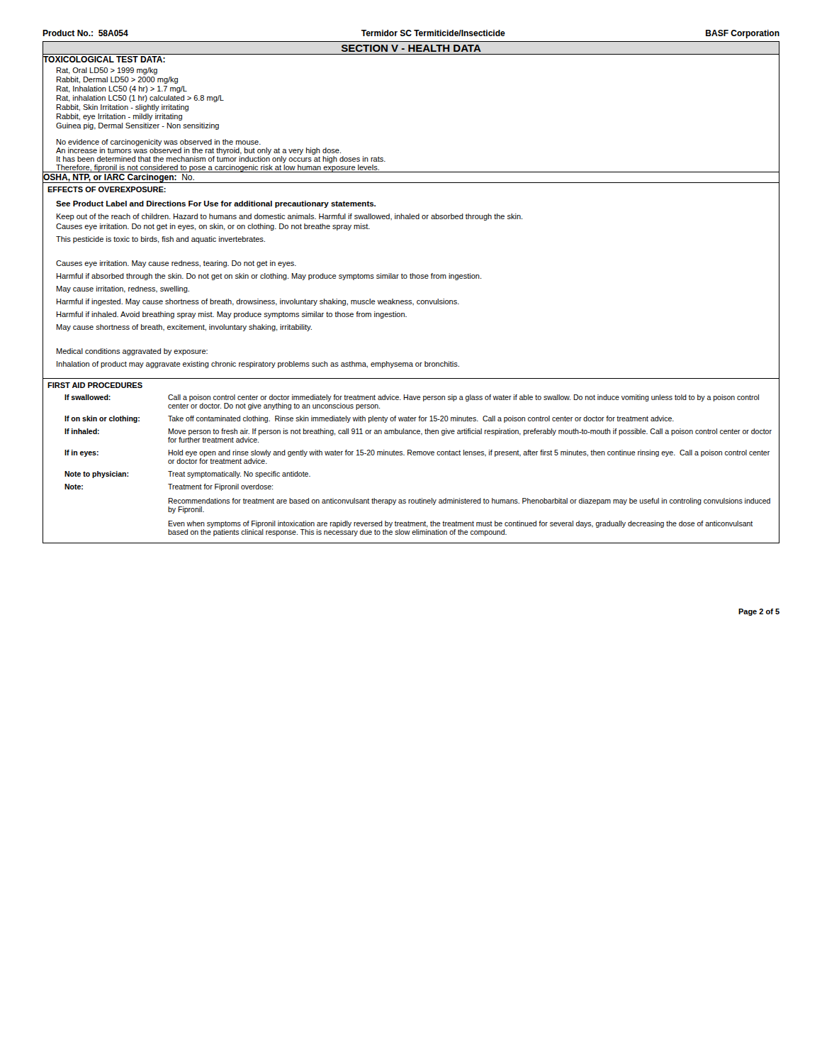Product No.: 58A054
Termidor SC Termiticide/Insecticide
BASF Corporation
| SECTION V - HEALTH DATA |
| TOXICOLOGICAL TEST DATA: Rat, Oral LD50 > 1999 mg/kg Rabbit, Dermal LD50 > 2000 mg/kg Rat, Inhalation LC50 (4 hr) > 1.7 mg/L Rat, inhalation LC50 (1 hr) calculated > 6.8 mg/L Rabbit, Skin Irritation - slightly irritating Rabbit, eye Irritation - mildly irritating Guinea pig, Dermal Sensitizer - Non sensitizing No evidence of carcinogenicity was observed in the mouse. An increase in tumors was observed in the rat thyroid, but only at a very high dose. It has been determined that the mechanism of tumor induction only occurs at high doses in rats. Therefore, fipronil is not considered to pose a carcinogenic risk at low human exposure levels. |
| OSHA, NTP, or IARC Carcinogen: No. |
| EFFECTS OF OVEREXPOSURE: See Product Label and Directions For Use for additional precautionary statements. Keep out of the reach of children. Hazard to humans and domestic animals. Harmful if swallowed, inhaled or absorbed through the skin. Causes eye irritation. Do not get in eyes, on skin, or on clothing. Do not breathe spray mist. This pesticide is toxic to birds, fish and aquatic invertebrates. Causes eye irritation. May cause redness, tearing. Do not get in eyes. Harmful if absorbed through the skin. Do not get on skin or clothing. May produce symptoms similar to those from ingestion. May cause irritation, redness, swelling. Harmful if ingested. May cause shortness of breath, drowsiness, involuntary shaking, muscle weakness, convulsions. Harmful if inhaled. Avoid breathing spray mist. May produce symptoms similar to those from ingestion. May cause shortness of breath, excitement, involuntary shaking, irritability. Medical conditions aggravated by exposure: Inhalation of product may aggravate existing chronic respiratory problems such as asthma, emphysema or bronchitis. |
| FIRST AID PROCEDURES / If swallowed: / Call a poison control center or doctor immediately for treatment advice. Have person sip a glass of water if able to swallow. Do not induce vomiting unless told to by a poison control center or doctor. Do not give anything to an unconscious person. / / If on skin or clothing: / Take off contaminated clothing. Rinse skin immediately with plenty of water for 15-20 minutes. Call a poison control center or doctor for treatment advice. / / If inhaled: / Move person to fresh air. If person is not breathing, call 911 or an ambulance, then give artificial respiration, preferably mouth-to-mouth if possible. Call a poison control center or doctor for further treatment advice. / / If in eyes: / Hold eye open and rinse slowly and gently with water for 15-20 minutes. Remove contact lenses, if present, after first 5 minutes, then continue rinsing eye. Call a poison control center or doctor for treatment advice. / / Note to physician: / Treat symptomatically. No specific antidote. / / Note: / Treatment for Fipronil overdose: Recommendations for treatment are based on anticonvulsant therapy as routinely administered to humans. Phenobarbital or diazepam may be useful in controling convulsions induced by Fipronil. Even when symptoms of Fipronil intoxication are rapidly reversed by treatment, the treatment must be continued for several days, gradually decreasing the dose of anticonvulsant based on the patients clinical response. This is necessary due to the slow elimination of the compound. / |
Page 2 of 5